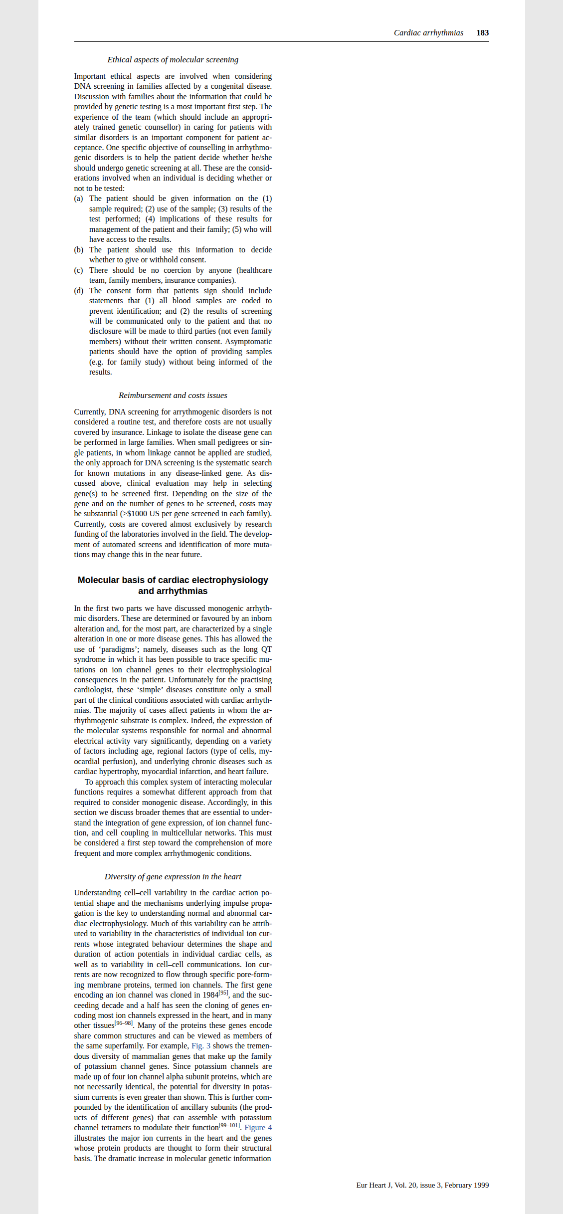Cardiac arrhythmias 183
Ethical aspects of molecular screening
Important ethical aspects are involved when considering DNA screening in families affected by a congenital disease. Discussion with families about the information that could be provided by genetic testing is a most important first step. The experience of the team (which should include an appropriately trained genetic counsellor) in caring for patients with similar disorders is an important component for patient acceptance. One specific objective of counselling in arrhythmogenic disorders is to help the patient decide whether he/she should undergo genetic screening at all. These are the considerations involved when an individual is deciding whether or not to be tested:
(a) The patient should be given information on the (1) sample required; (2) use of the sample; (3) results of the test performed; (4) implications of these results for management of the patient and their family; (5) who will have access to the results.
(b) The patient should use this information to decide whether to give or withhold consent.
(c) There should be no coercion by anyone (healthcare team, family members, insurance companies).
(d) The consent form that patients sign should include statements that (1) all blood samples are coded to prevent identification; and (2) the results of screening will be communicated only to the patient and that no disclosure will be made to third parties (not even family members) without their written consent. Asymptomatic patients should have the option of providing samples (e.g. for family study) without being informed of the results.
Reimbursement and costs issues
Currently, DNA screening for arrythmogenic disorders is not considered a routine test, and therefore costs are not usually covered by insurance. Linkage to isolate the disease gene can be performed in large families. When small pedigrees or single patients, in whom linkage cannot be applied are studied, the only approach for DNA screening is the systematic search for known mutations in any disease-linked gene. As discussed above, clinical evaluation may help in selecting gene(s) to be screened first. Depending on the size of the gene and on the number of genes to be screened, costs may be substantial (>$1000 US per gene screened in each family). Currently, costs are covered almost exclusively by research funding of the laboratories involved in the field. The development of automated screens and identification of more mutations may change this in the near future.
Molecular basis of cardiac electrophysiology and arrhythmias
In the first two parts we have discussed monogenic arrhythmic disorders. These are determined or favoured by an inborn alteration and, for the most part, are characterized by a single alteration in one or more disease genes. This has allowed the use of ‘paradigms’; namely, diseases such as the long QT syndrome in which it has been possible to trace specific mutations on ion channel genes to their electrophysiological consequences in the patient. Unfortunately for the practising cardiologist, these ‘simple’ diseases constitute only a small part of the clinical conditions associated with cardiac arrhythmias. The majority of cases affect patients in whom the arrhythmogenic substrate is complex. Indeed, the expression of the molecular systems responsible for normal and abnormal electrical activity vary significantly, depending on a variety of factors including age, regional factors (type of cells, myocardial perfusion), and underlying chronic diseases such as cardiac hypertrophy, myocardial infarction, and heart failure.
To approach this complex system of interacting molecular functions requires a somewhat different approach from that required to consider monogenic disease. Accordingly, in this section we discuss broader themes that are essential to understand the integration of gene expression, of ion channel function, and cell coupling in multicellular networks. This must be considered a first step toward the comprehension of more frequent and more complex arrhythmogenic conditions.
Diversity of gene expression in the heart
Understanding cell–cell variability in the cardiac action potential shape and the mechanisms underlying impulse propagation is the key to understanding normal and abnormal cardiac electrophysiology. Much of this variability can be attributed to variability in the characteristics of individual ion currents whose integrated behaviour determines the shape and duration of action potentials in individual cardiac cells, as well as to variability in cell–cell communications. Ion currents are now recognized to flow through specific pore-forming membrane proteins, termed ion channels. The first gene encoding an ion channel was cloned in 1984[95], and the succeeding decade and a half has seen the cloning of genes encoding most ion channels expressed in the heart, and in many other tissues[96–98]. Many of the proteins these genes encode share common structures and can be viewed as members of the same superfamily. For example, Fig. 3 shows the tremendous diversity of mammalian genes that make up the family of potassium channel genes. Since potassium channels are made up of four ion channel alpha subunit proteins, which are not necessarily identical, the potential for diversity in potassium currents is even greater than shown. This is further compounded by the identification of ancillary subunits (the products of different genes) that can assemble with potassium channel tetramers to modulate their function[99–101]. Figure 4 illustrates the major ion currents in the heart and the genes whose protein products are thought to form their structural basis. The dramatic increase in molecular genetic information
Eur Heart J, Vol. 20, issue 3, February 1999